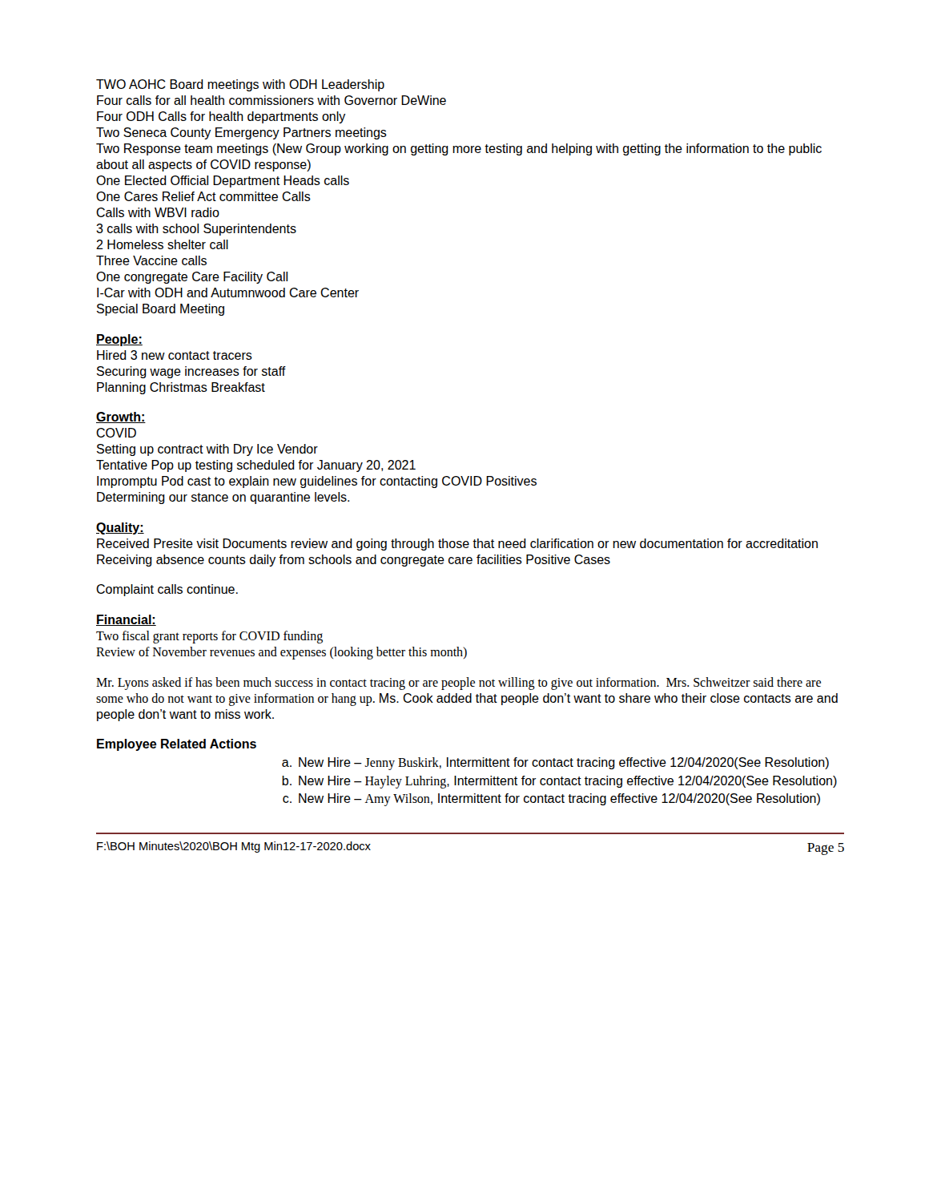TWO AOHC Board meetings with ODH Leadership
Four calls for all health commissioners with Governor DeWine
Four ODH Calls for health departments only
Two Seneca County Emergency Partners meetings
Two Response team meetings (New Group working on getting more testing and helping with getting the information to the public about all aspects of COVID response)
One Elected Official Department Heads calls
One Cares Relief Act committee Calls
Calls with WBVI radio
3 calls with school Superintendents
2 Homeless shelter call
Three Vaccine calls
One congregate Care Facility Call
I-Car with ODH and Autumnwood Care Center
Special Board Meeting
People:
Hired 3 new contact tracers
Securing wage increases for staff
Planning Christmas Breakfast
Growth:
COVID
Setting up contract with Dry Ice Vendor
Tentative Pop up testing scheduled for January 20, 2021
Impromptu Pod cast to explain new guidelines for contacting COVID Positives
Determining our stance on quarantine levels.
Quality:
Received Presite visit Documents review and going through those that need clarification or new documentation for accreditation
Receiving absence counts daily from schools and congregate care facilities Positive Cases
Complaint calls continue.
Financial:
Two fiscal grant reports for COVID funding
Review of November revenues and expenses (looking better this month)
Mr. Lyons asked if has been much success in contact tracing or are people not willing to give out information. Mrs. Schweitzer said there are some who do not want to give information or hang up. Ms. Cook added that people don’t want to share who their close contacts are and people don’t want to miss work.
Employee Related Actions
New Hire – Jenny Buskirk, Intermittent for contact tracing effective 12/04/2020(See Resolution)
New Hire – Hayley Luhring, Intermittent for contact tracing effective 12/04/2020(See Resolution)
New Hire – Amy Wilson, Intermittent for contact tracing effective 12/04/2020(See Resolution)
F:\BOH Minutes\2020\BOH Mtg Min12-17-2020.docx Page 5